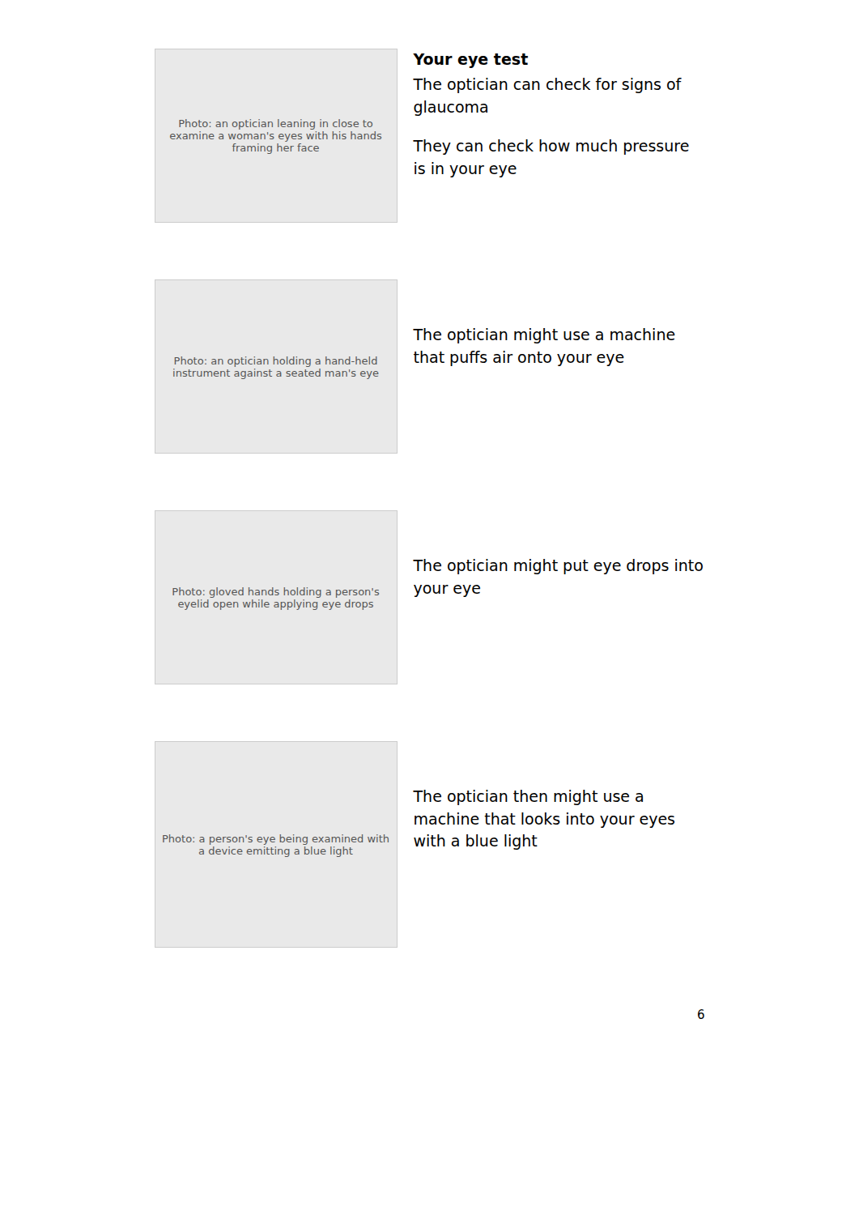Photo: an optician leaning in close to examine a woman's eyes with his hands framing her face
Your eye test
The optician can check for signs of glaucoma
They can check how much pressure is in your eye
Photo: an optician holding a hand-held instrument against a seated man's eye
The optician might use a machine that puffs air onto your eye
Photo: gloved hands holding a person's eyelid open while applying eye drops
The optician might put eye drops into your eye
Photo: a person's eye being examined with a device emitting a blue light
The optician then might use a machine that looks into your eyes with a blue light
6